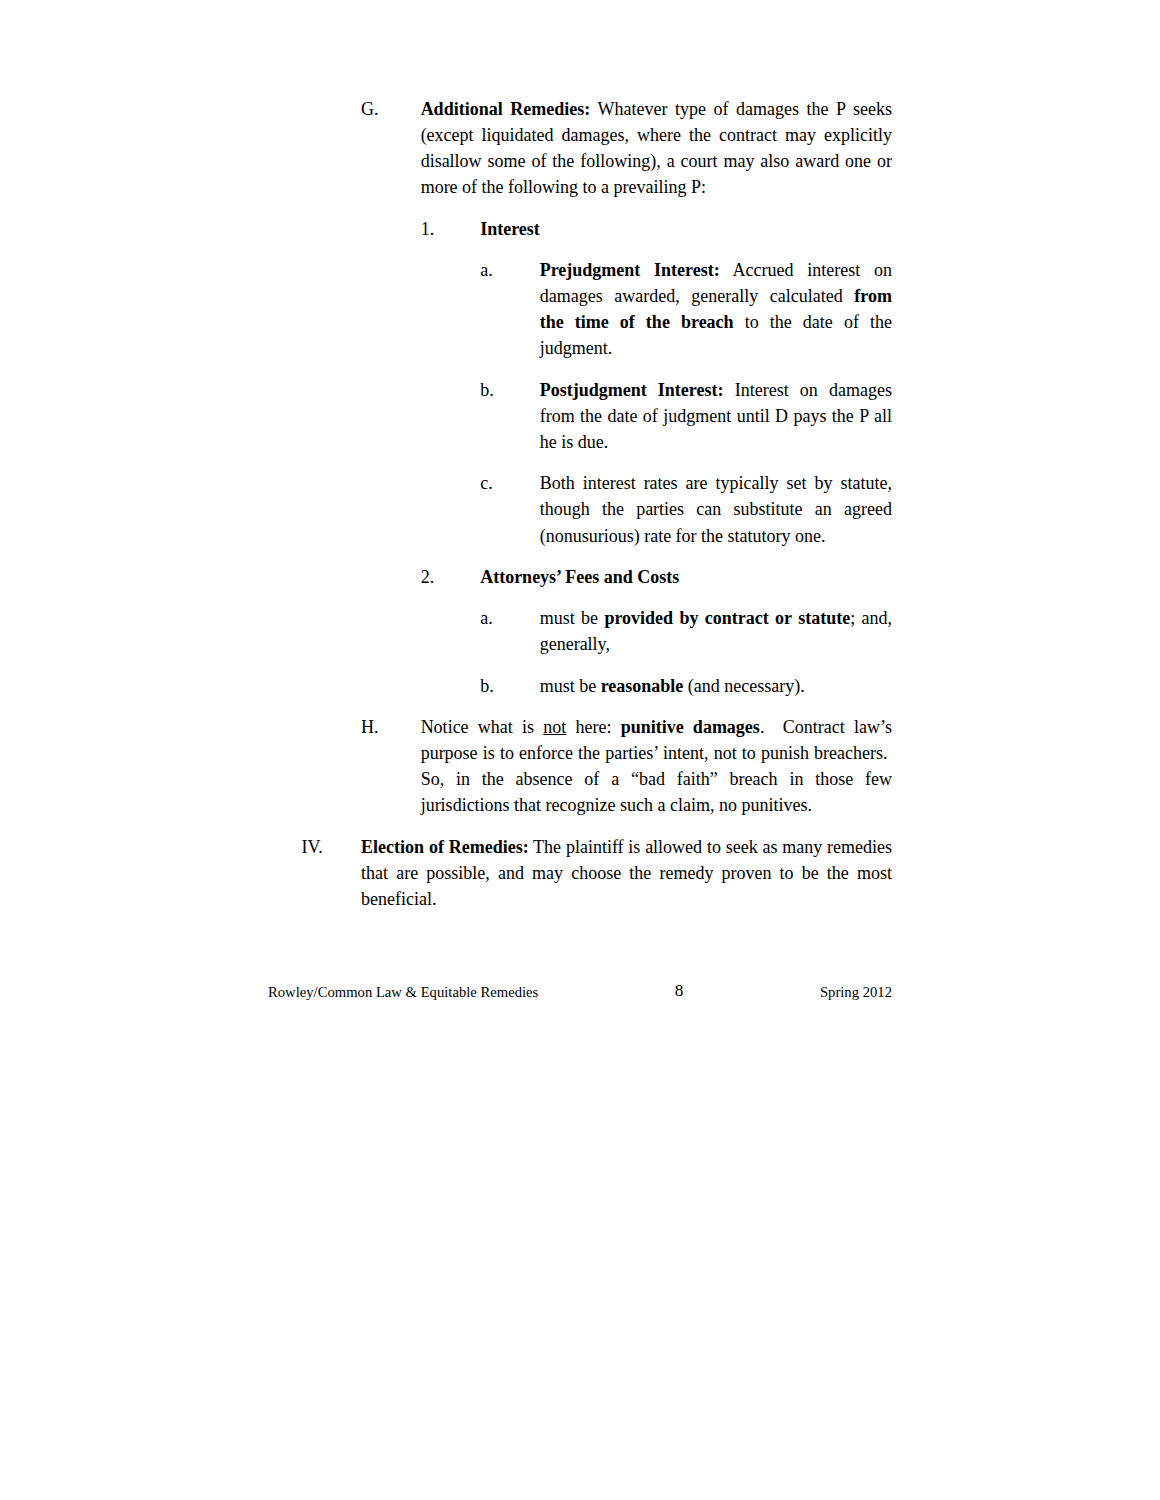G.
Additional Remedies: Whatever type of damages the P seeks (except liquidated damages, where the contract may explicitly disallow some of the following), a court may also award one or more of the following to a prevailing P:
1.
Interest
a.
Prejudgment Interest: Accrued interest on damages awarded, generally calculated from the time of the breach to the date of the judgment.
b.
Postjudgment Interest: Interest on damages from the date of judgment until D pays the P all he is due.
c.
Both interest rates are typically set by statute, though the parties can substitute an agreed (nonusurious) rate for the statutory one.
2.
Attorneys’ Fees and Costs
a.
must be provided by contract or statute; and, generally,
b.
must be reasonable (and necessary).
H.
Notice what is not here: punitive damages. Contract law’s purpose is to enforce the parties’ intent, not to punish breachers. So, in the absence of a “bad faith” breach in those few jurisdictions that recognize such a claim, no punitives.
IV.
Election of Remedies: The plaintiff is allowed to seek as many remedies that are possible, and may choose the remedy proven to be the most beneficial.
Rowley/Common Law & Equitable Remedies
8
Spring 2012